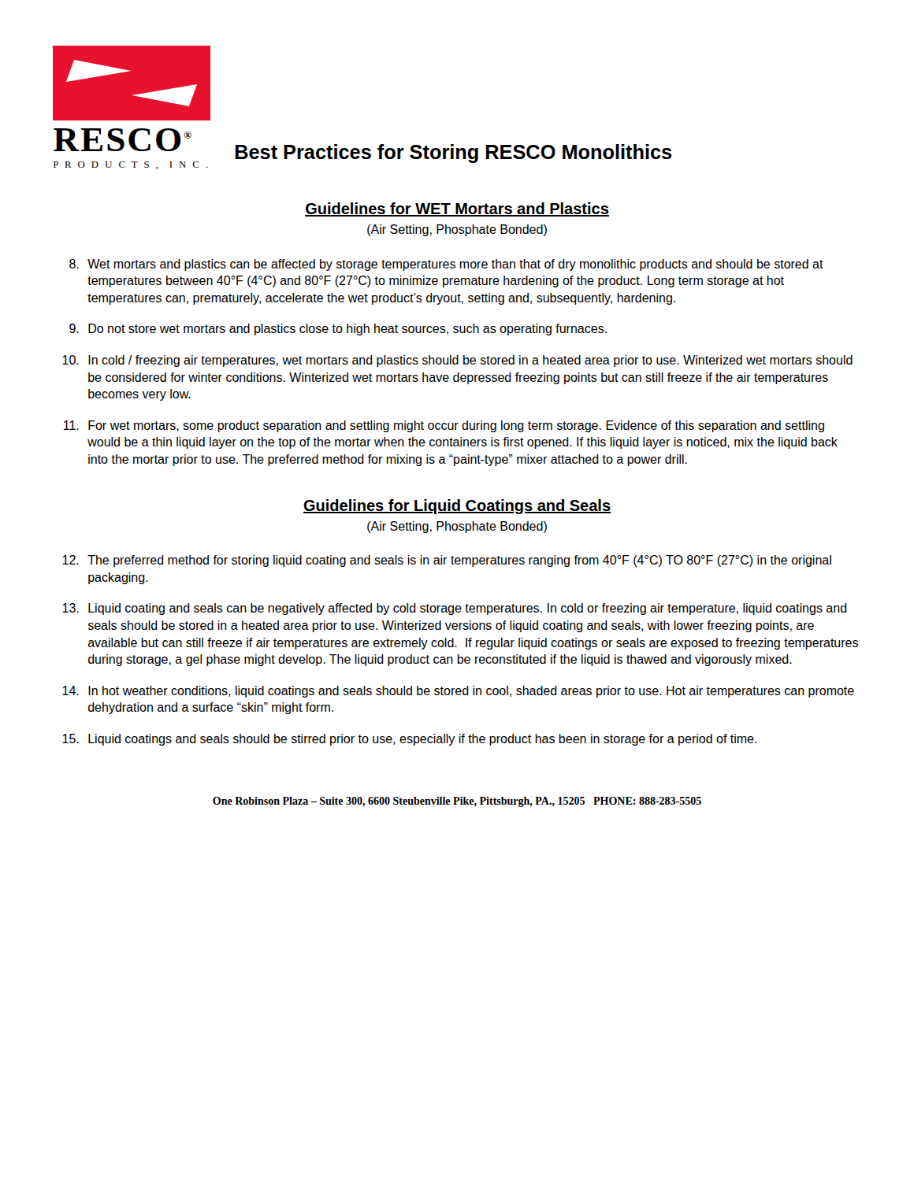RESCO®
P R O D U C T S , I N C .
Best Practices for Storing RESCO Monolithics
Guidelines for WET Mortars and Plastics
(Air Setting, Phosphate Bonded)
Wet mortars and plastics can be affected by storage temperatures more than that of dry monolithic products and should be stored at temperatures between 40°F (4°C) and 80°F (27°C) to minimize premature hardening of the product. Long term storage at hot temperatures can, prematurely, accelerate the wet product’s dryout, setting and, subsequently, hardening.
Do not store wet mortars and plastics close to high heat sources, such as operating furnaces.
In cold / freezing air temperatures, wet mortars and plastics should be stored in a heated area prior to use. Winterized wet mortars should be considered for winter conditions. Winterized wet mortars have depressed freezing points but can still freeze if the air temperatures becomes very low.
For wet mortars, some product separation and settling might occur during long term storage. Evidence of this separation and settling would be a thin liquid layer on the top of the mortar when the containers is first opened. If this liquid layer is noticed, mix the liquid back into the mortar prior to use. The preferred method for mixing is a “paint-type” mixer attached to a power drill.
Guidelines for Liquid Coatings and Seals
(Air Setting, Phosphate Bonded)
The preferred method for storing liquid coating and seals is in air temperatures ranging from 40°F (4°C) TO 80°F (27°C) in the original packaging.
Liquid coating and seals can be negatively affected by cold storage temperatures. In cold or freezing air temperature, liquid coatings and seals should be stored in a heated area prior to use. Winterized versions of liquid coating and seals, with lower freezing points, are available but can still freeze if air temperatures are extremely cold. If regular liquid coatings or seals are exposed to freezing temperatures during storage, a gel phase might develop. The liquid product can be reconstituted if the liquid is thawed and vigorously mixed.
In hot weather conditions, liquid coatings and seals should be stored in cool, shaded areas prior to use. Hot air temperatures can promote dehydration and a surface “skin” might form.
Liquid coatings and seals should be stirred prior to use, especially if the product has been in storage for a period of time.
One Robinson Plaza – Suite 300, 6600 Steubenville Pike, Pittsburgh, PA., 15205 PHONE: 888-283-5505